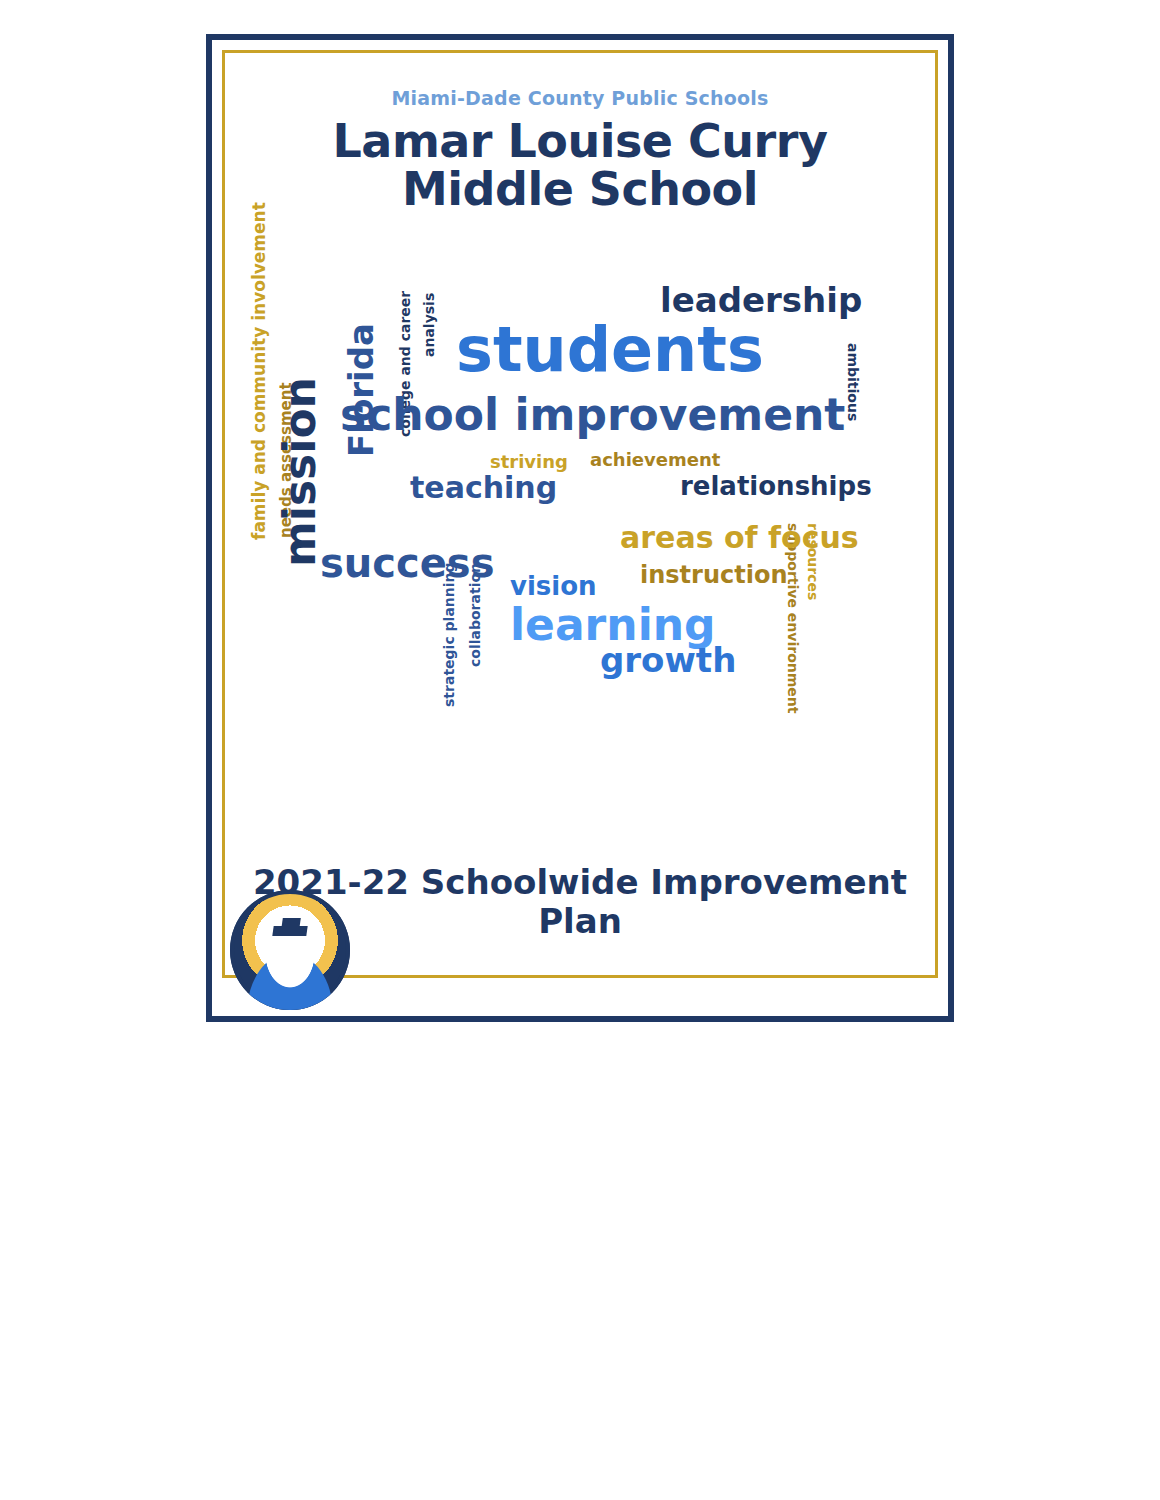Miami-Dade County Public Schools
Lamar Louise Curry
Middle School
family and community involvement needs assessment mission Florida college and career analysis ambitious resources supportive environment strategic planning collaboration students leadership school improvement striving achievement teaching relationships success areas of focus instruction vision learning growth
2021-22 Schoolwide Improvement
Plan